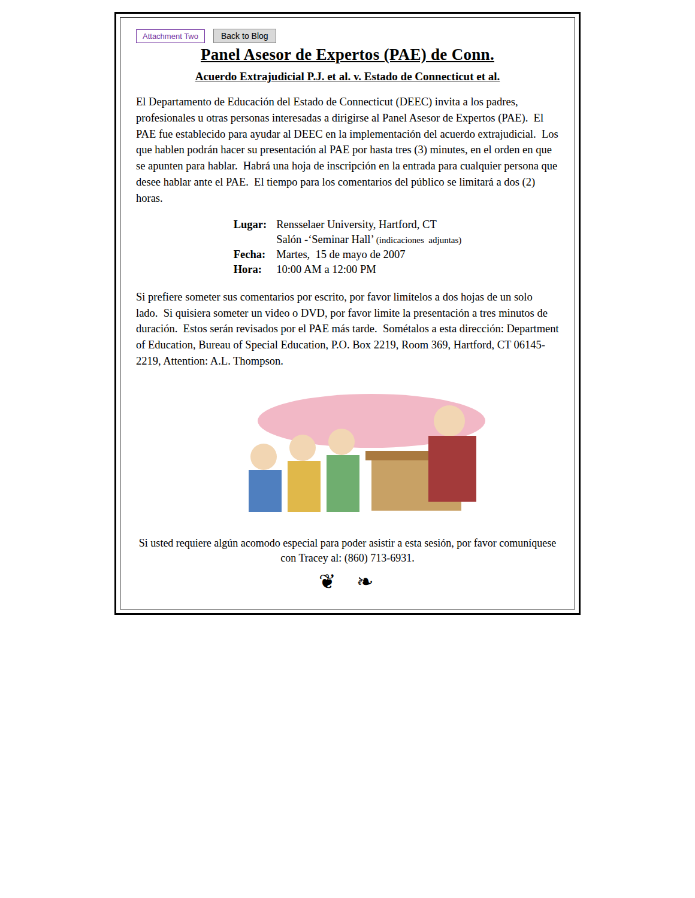Attachment Two Back to Blog
Panel Asesor de Expertos (PAE) de Conn.
Acuerdo Extrajudicial P.J. et al. v. Estado de Connecticut et al.
El Departamento de Educación del Estado de Connecticut (DEEC) invita a los padres, profesionales u otras personas interesadas a dirigirse al Panel Asesor de Expertos (PAE). El PAE fue establecido para ayudar al DEEC en la implementación del acuerdo extrajudicial. Los que hablen podrán hacer su presentación al PAE por hasta tres (3) minutes, en el orden en que se apunten para hablar. Habrá una hoja de inscripción en la entrada para cualquier persona que desee hablar ante el PAE. El tiempo para los comentarios del público se limitará a dos (2) horas.
| Lugar: | Rensselaer University, Hartford, CT |
| | Salón -‘Seminar Hall’ (indicaciones adjuntas) |
| Fecha: | Martes, 15 de mayo de 2007 |
| Hora: | 10:00 AM a 12:00 PM |
Si prefiere someter sus comentarios por escrito, por favor limítelos a dos hojas de un solo lado. Si quisiera someter un video o DVD, por favor limite la presentación a tres minutos de duración. Estos serán revisados por el PAE más tarde. Sométalos a esta dirección: Department of Education, Bureau of Special Education, P.O. Box 2219, Room 369, Hartford, CT 06145-2219, Attention: A.L. Thompson.
Si usted requiere algún acomodo especial para poder asistir a esta sesión, por favor comuníquese con Tracey al: (860) 713-6931.
❦ ❧